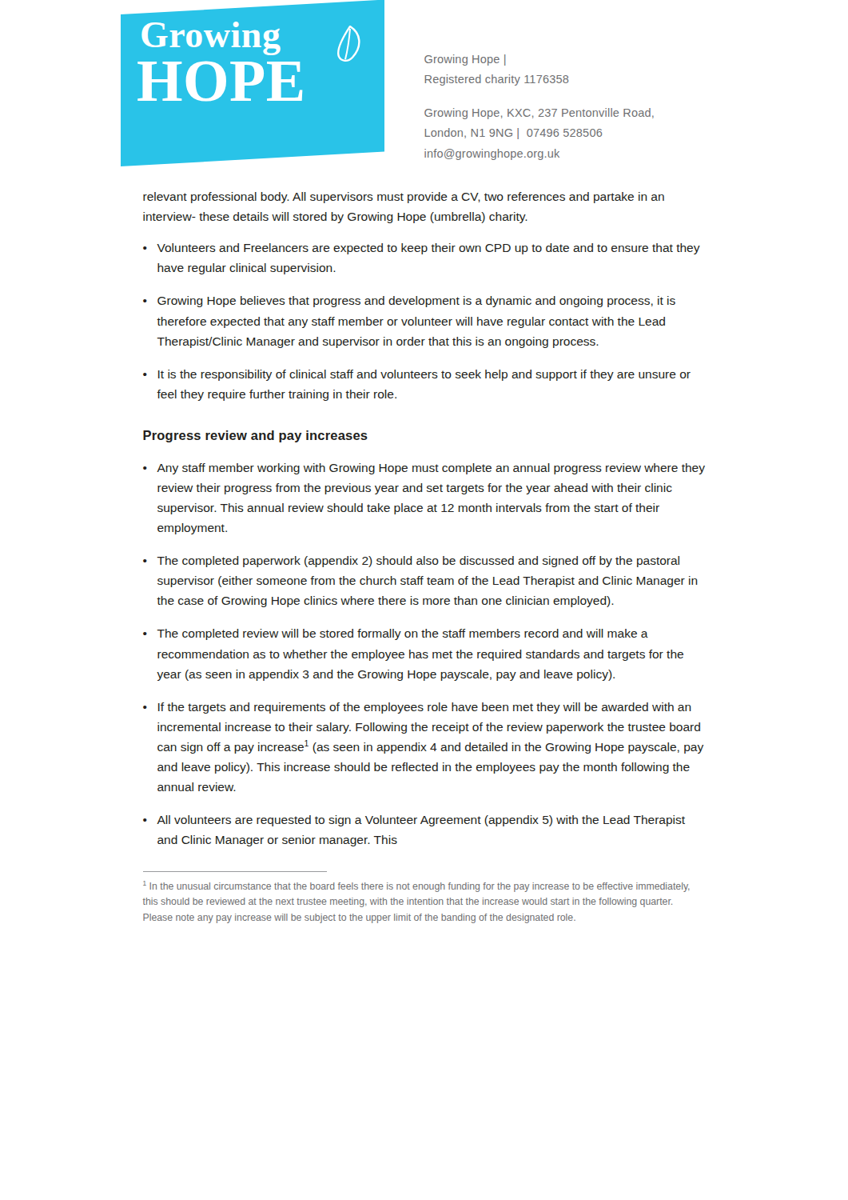Growing
HOPE
Growing Hope |
Registered charity 1176358
Growing Hope, KXC, 237 Pentonville Road,
London, N1 9NG | 07496 528506
info@growinghope.org.uk
relevant professional body. All supervisors must provide a CV, two references and partake in an interview- these details will stored by Growing Hope (umbrella) charity.
Volunteers and Freelancers are expected to keep their own CPD up to date and to ensure that they have regular clinical supervision.
Growing Hope believes that progress and development is a dynamic and ongoing process, it is therefore expected that any staff member or volunteer will have regular contact with the Lead Therapist/Clinic Manager and supervisor in order that this is an ongoing process.
It is the responsibility of clinical staff and volunteers to seek help and support if they are unsure or feel they require further training in their role.
Progress review and pay increases
Any staff member working with Growing Hope must complete an annual progress review where they review their progress from the previous year and set targets for the year ahead with their clinic supervisor. This annual review should take place at 12 month intervals from the start of their employment.
The completed paperwork (appendix 2) should also be discussed and signed off by the pastoral supervisor (either someone from the church staff team of the Lead Therapist and Clinic Manager in the case of Growing Hope clinics where there is more than one clinician employed).
The completed review will be stored formally on the staff members record and will make a recommendation as to whether the employee has met the required standards and targets for the year (as seen in appendix 3 and the Growing Hope payscale, pay and leave policy).
If the targets and requirements of the employees role have been met they will be awarded with an incremental increase to their salary. Following the receipt of the review paperwork the trustee board can sign off a pay increase1 (as seen in appendix 4 and detailed in the Growing Hope payscale, pay and leave policy). This increase should be reflected in the employees pay the month following the annual review.
All volunteers are requested to sign a Volunteer Agreement (appendix 5) with the Lead Therapist and Clinic Manager or senior manager. This
1 In the unusual circumstance that the board feels there is not enough funding for the pay increase to be effective immediately, this should be reviewed at the next trustee meeting, with the intention that the increase would start in the following quarter. Please note any pay increase will be subject to the upper limit of the banding of the designated role.